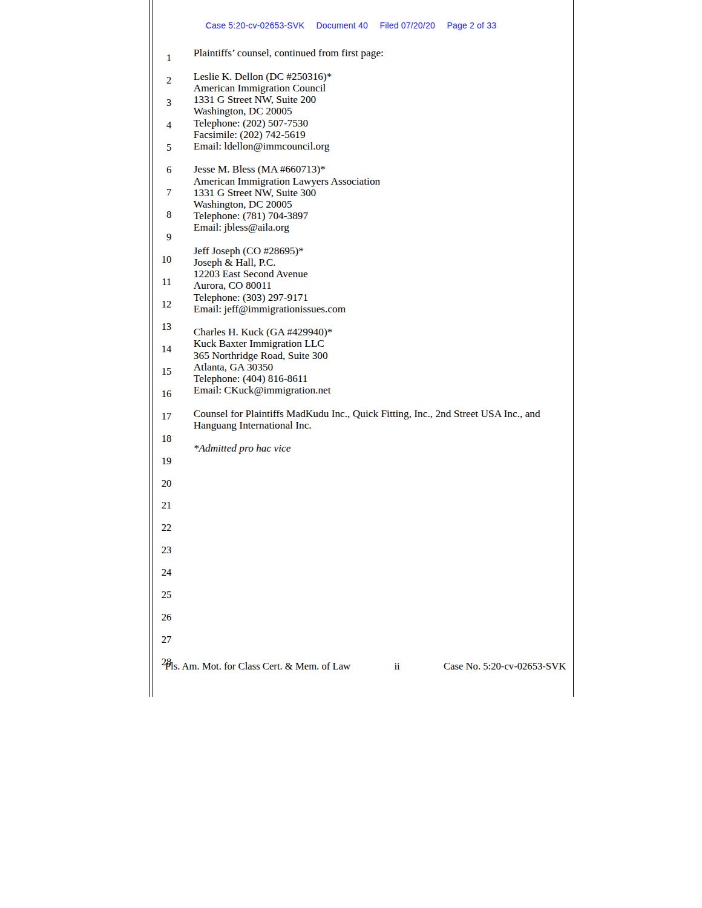Case 5:20-cv-02653-SVK Document 40 Filed 07/20/20 Page 2 of 33
1
2
3
4
5
6
7
8
9
10
11
12
13
14
15
16
17
18
19
20
21
22
23
24
25
26
27
28
Plaintiffs’ counsel, continued from first page:
Leslie K. Dellon (DC #250316)*
American Immigration Council
1331 G Street NW, Suite 200
Washington, DC 20005
Telephone: (202) 507-7530
Facsimile: (202) 742-5619
Email: ldellon@immcouncil.org
Jesse M. Bless (MA #660713)*
American Immigration Lawyers Association
1331 G Street NW, Suite 300
Washington, DC 20005
Telephone: (781) 704-3897
Email: jbless@aila.org
Jeff Joseph (CO #28695)*
Joseph & Hall, P.C.
12203 East Second Avenue
Aurora, CO 80011
Telephone: (303) 297-9171
Email: jeff@immigrationissues.com
Charles H. Kuck (GA #429940)*
Kuck Baxter Immigration LLC
365 Northridge Road, Suite 300
Atlanta, GA 30350
Telephone: (404) 816-8611
Email: CKuck@immigration.net
Counsel for Plaintiffs MadKudu Inc., Quick Fitting, Inc., 2nd Street USA Inc., and Hanguang International Inc.
*Admitted pro hac vice
Pls. Am. Mot. for Class Cert. & Mem. of Law
ii
Case No. 5:20-cv-02653-SVK